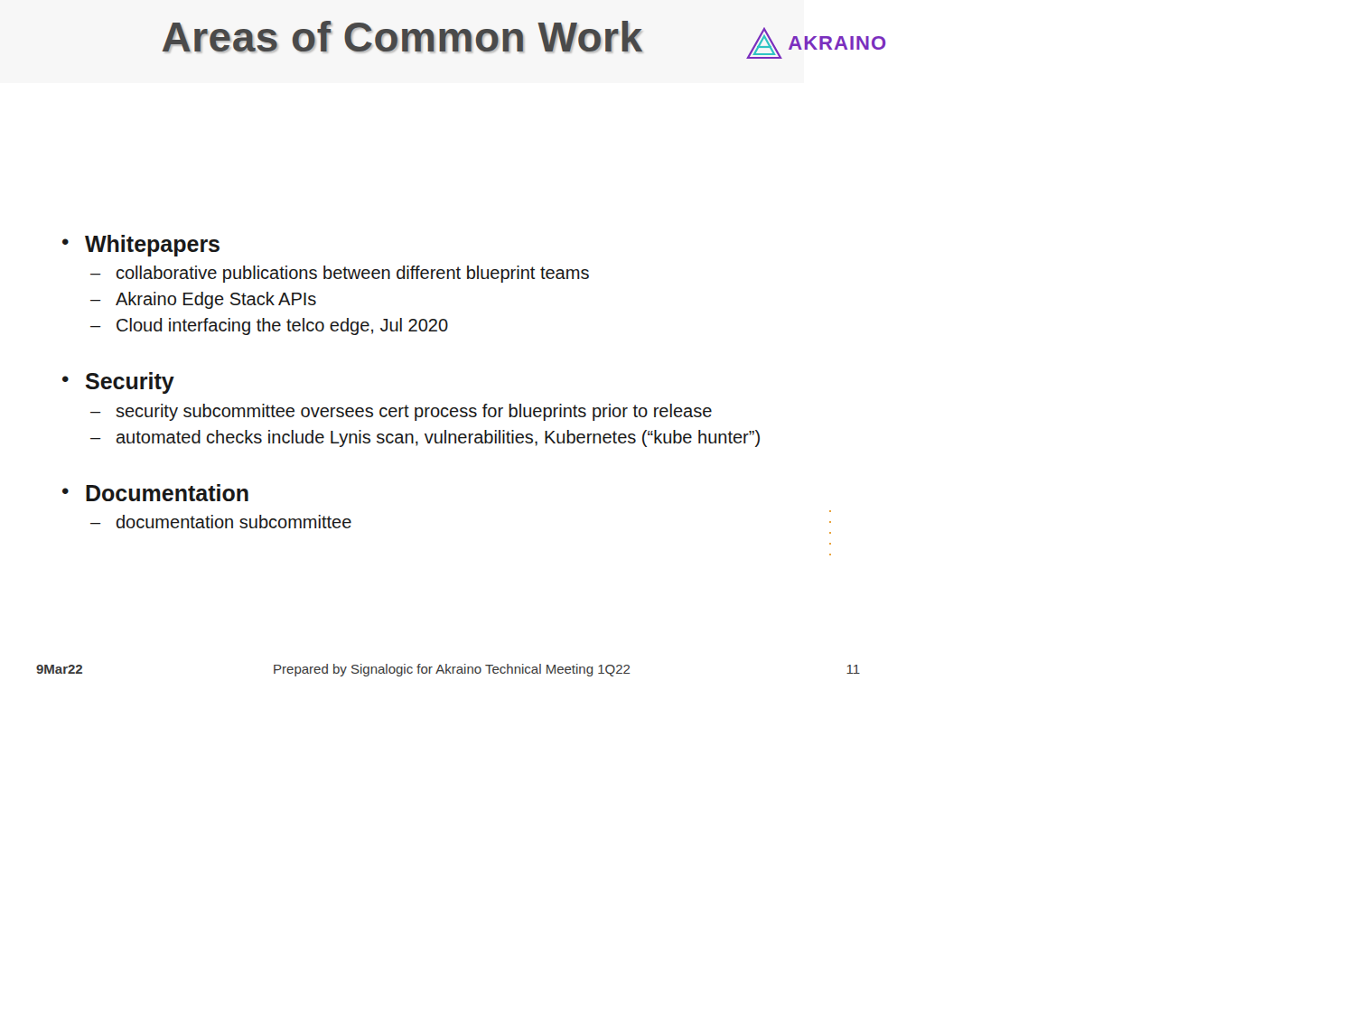Areas of Common Work
AKRAINO
•
Whitepapers
–collaborative publications between different blueprint teams
–Akraino Edge Stack APIs
–Cloud interfacing the telco edge, Jul 2020
•
Security
–security subcommittee oversees cert process for blueprints prior to release
–automated checks include Lynis scan, vulnerabilities, Kubernetes (“kube hunter”)
•
Documentation
–documentation subcommittee
9Mar22 Prepared by Signalogic for Akraino Technical Meeting 1Q22 11